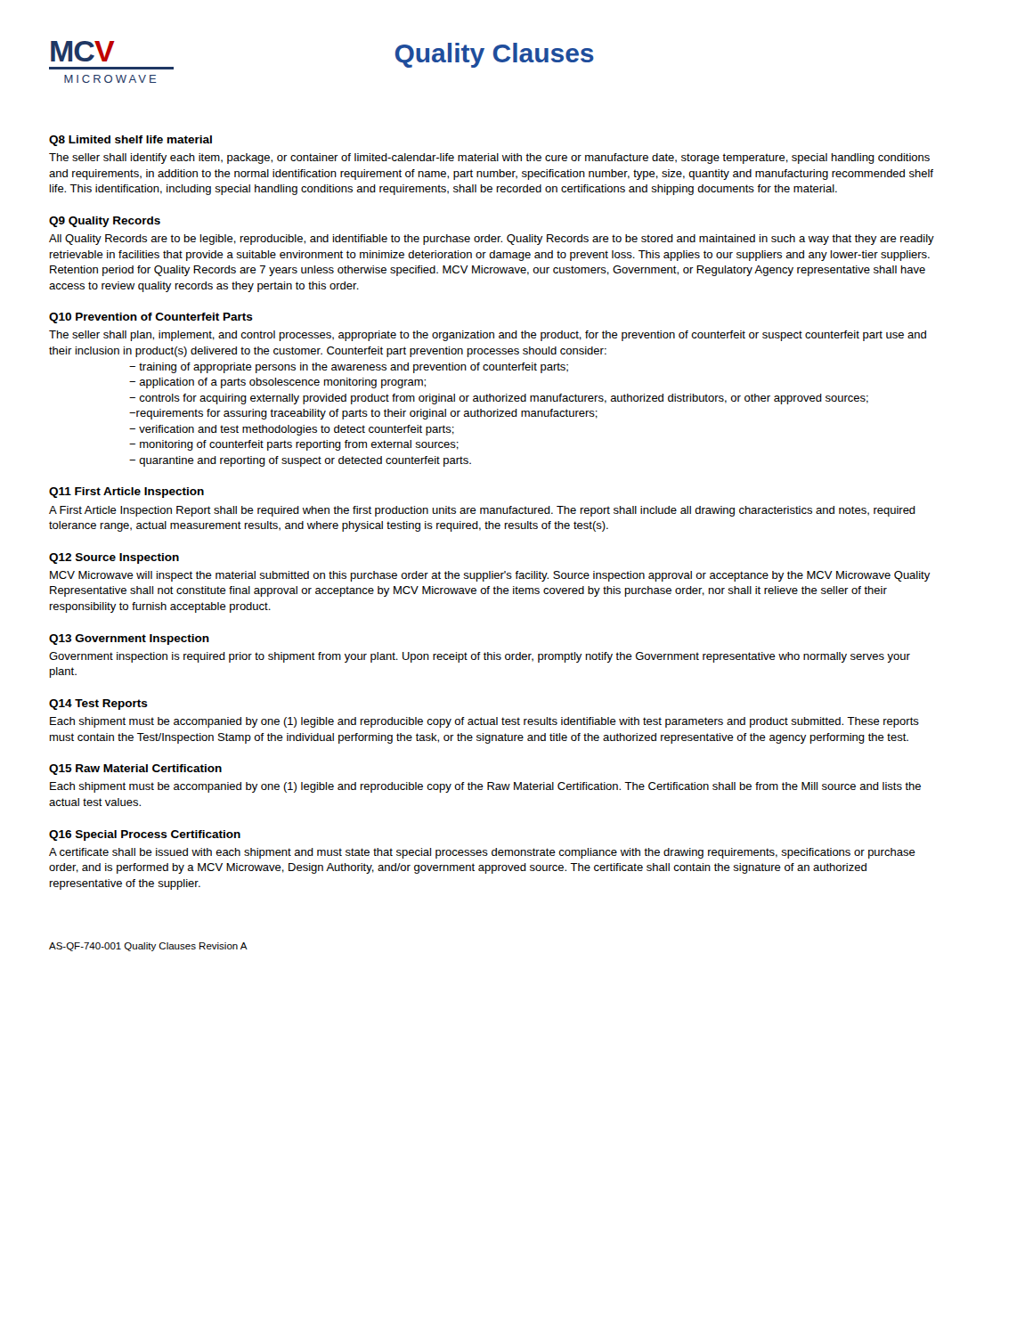MCV
MICROWAVE
Quality Clauses
Q8 Limited shelf life material
The seller shall identify each item, package, or container of limited-calendar-life material with the cure or manufacture date, storage temperature, special handling conditions and requirements, in addition to the normal identification requirement of name, part number, specification number, type, size, quantity and manufacturing recommended shelf life. This identification, including special handling conditions and requirements, shall be recorded on certifications and shipping documents for the material.
Q9 Quality Records
All Quality Records are to be legible, reproducible, and identifiable to the purchase order. Quality Records are to be stored and maintained in such a way that they are readily retrievable in facilities that provide a suitable environment to minimize deterioration or damage and to prevent loss. This applies to our suppliers and any lower-tier suppliers. Retention period for Quality Records are 7 years unless otherwise specified. MCV Microwave, our customers, Government, or Regulatory Agency representative shall have access to review quality records as they pertain to this order.
Q10 Prevention of Counterfeit Parts
The seller shall plan, implement, and control processes, appropriate to the organization and the product, for the prevention of counterfeit or suspect counterfeit part use and their inclusion in product(s) delivered to the customer. Counterfeit part prevention processes should consider:
− training of appropriate persons in the awareness and prevention of counterfeit parts;
− application of a parts obsolescence monitoring program;
− controls for acquiring externally provided product from original or authorized manufacturers, authorized distributors, or other approved sources;
−requirements for assuring traceability of parts to their original or authorized manufacturers;
− verification and test methodologies to detect counterfeit parts;
− monitoring of counterfeit parts reporting from external sources;
− quarantine and reporting of suspect or detected counterfeit parts.
Q11 First Article Inspection
A First Article Inspection Report shall be required when the first production units are manufactured. The report shall include all drawing characteristics and notes, required tolerance range, actual measurement results, and where physical testing is required, the results of the test(s).
Q12 Source Inspection
MCV Microwave will inspect the material submitted on this purchase order at the supplier's facility. Source inspection approval or acceptance by the MCV Microwave Quality Representative shall not constitute final approval or acceptance by MCV Microwave of the items covered by this purchase order, nor shall it relieve the seller of their responsibility to furnish acceptable product.
Q13 Government Inspection
Government inspection is required prior to shipment from your plant. Upon receipt of this order, promptly notify the Government representative who normally serves your plant.
Q14 Test Reports
Each shipment must be accompanied by one (1) legible and reproducible copy of actual test results identifiable with test parameters and product submitted. These reports must contain the Test/Inspection Stamp of the individual performing the task, or the signature and title of the authorized representative of the agency performing the test.
Q15 Raw Material Certification
Each shipment must be accompanied by one (1) legible and reproducible copy of the Raw Material Certification. The Certification shall be from the Mill source and lists the actual test values.
Q16 Special Process Certification
A certificate shall be issued with each shipment and must state that special processes demonstrate compliance with the drawing requirements, specifications or purchase order, and is performed by a MCV Microwave, Design Authority, and/or government approved source. The certificate shall contain the signature of an authorized representative of the supplier.
AS-QF-740-001 Quality Clauses Revision A